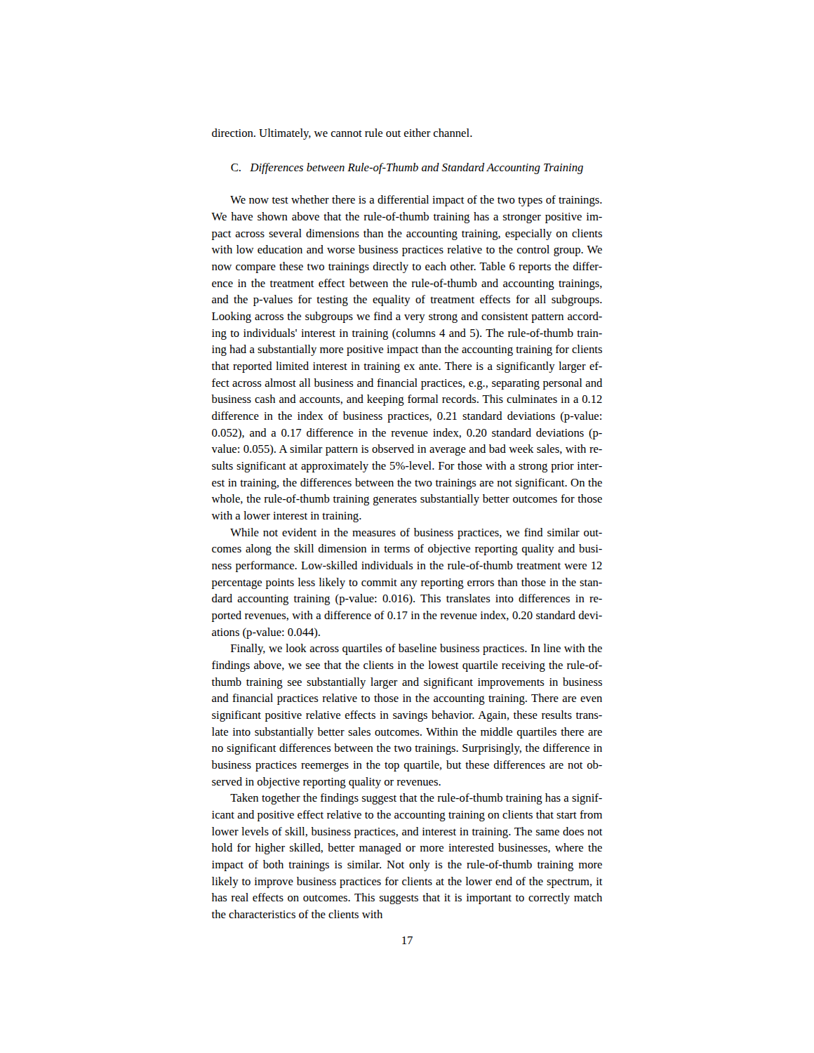direction. Ultimately, we cannot rule out either channel.
C. Differences between Rule-of-Thumb and Standard Accounting Training
We now test whether there is a differential impact of the two types of trainings. We have shown above that the rule-of-thumb training has a stronger positive impact across several dimensions than the accounting training, especially on clients with low education and worse business practices relative to the control group. We now compare these two trainings directly to each other. Table 6 reports the difference in the treatment effect between the rule-of-thumb and accounting trainings, and the p-values for testing the equality of treatment effects for all subgroups. Looking across the subgroups we find a very strong and consistent pattern according to individuals' interest in training (columns 4 and 5). The rule-of-thumb training had a substantially more positive impact than the accounting training for clients that reported limited interest in training ex ante. There is a significantly larger effect across almost all business and financial practices, e.g., separating personal and business cash and accounts, and keeping formal records. This culminates in a 0.12 difference in the index of business practices, 0.21 standard deviations (p-value: 0.052), and a 0.17 difference in the revenue index, 0.20 standard deviations (p-value: 0.055). A similar pattern is observed in average and bad week sales, with results significant at approximately the 5%-level. For those with a strong prior interest in training, the differences between the two trainings are not significant. On the whole, the rule-of-thumb training generates substantially better outcomes for those with a lower interest in training.
While not evident in the measures of business practices, we find similar outcomes along the skill dimension in terms of objective reporting quality and business performance. Low-skilled individuals in the rule-of-thumb treatment were 12 percentage points less likely to commit any reporting errors than those in the standard accounting training (p-value: 0.016). This translates into differences in reported revenues, with a difference of 0.17 in the revenue index, 0.20 standard deviations (p-value: 0.044).
Finally, we look across quartiles of baseline business practices. In line with the findings above, we see that the clients in the lowest quartile receiving the rule-of-thumb training see substantially larger and significant improvements in business and financial practices relative to those in the accounting training. There are even significant positive relative effects in savings behavior. Again, these results translate into substantially better sales outcomes. Within the middle quartiles there are no significant differences between the two trainings. Surprisingly, the difference in business practices reemerges in the top quartile, but these differences are not observed in objective reporting quality or revenues.
Taken together the findings suggest that the rule-of-thumb training has a significant and positive effect relative to the accounting training on clients that start from lower levels of skill, business practices, and interest in training. The same does not hold for higher skilled, better managed or more interested businesses, where the impact of both trainings is similar. Not only is the rule-of-thumb training more likely to improve business practices for clients at the lower end of the spectrum, it has real effects on outcomes. This suggests that it is important to correctly match the characteristics of the clients with
17